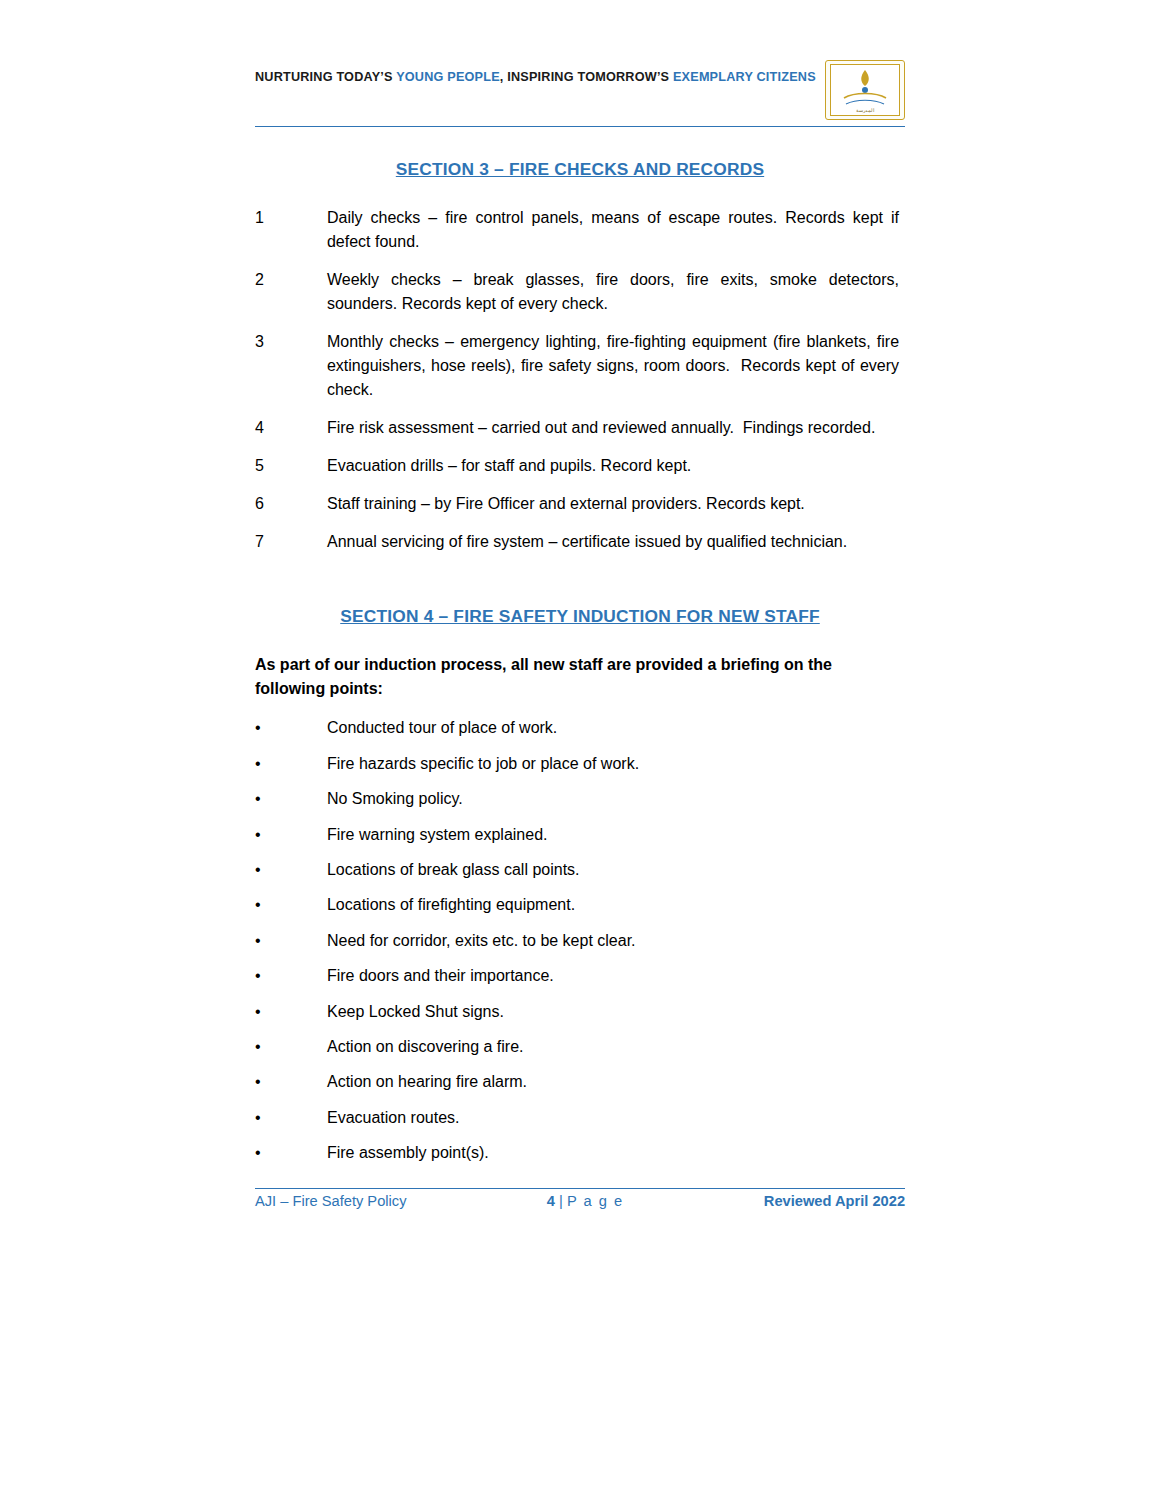Nurturing Today’s Young People, Inspiring Tomorrow’s Exemplary Citizens
المدرسة
SECTION 3 – FIRE CHECKS AND RECORDS
1 Daily checks – fire control panels, means of escape routes. Records kept if defect found.
2 Weekly checks – break glasses, fire doors, fire exits, smoke detectors, sounders. Records kept of every check.
3 Monthly checks – emergency lighting, fire-fighting equipment (fire blankets, fire extinguishers, hose reels), fire safety signs, room doors. Records kept of every check.
4 Fire risk assessment – carried out and reviewed annually. Findings recorded.
5 Evacuation drills – for staff and pupils. Record kept.
6 Staff training – by Fire Officer and external providers. Records kept.
7 Annual servicing of fire system – certificate issued by qualified technician.
SECTION 4 – FIRE SAFETY INDUCTION FOR NEW STAFF
As part of our induction process, all new staff are provided a briefing on the following points:
•Conducted tour of place of work.
•Fire hazards specific to job or place of work.
•No Smoking policy.
•Fire warning system explained.
•Locations of break glass call points.
•Locations of firefighting equipment.
•Need for corridor, exits etc. to be kept clear.
•Fire doors and their importance.
•Keep Locked Shut signs.
•Action on discovering a fire.
•Action on hearing fire alarm.
•Evacuation routes.
•Fire assembly point(s).
AJI – Fire Safety Policy
4 | P a g e
Reviewed April 2022